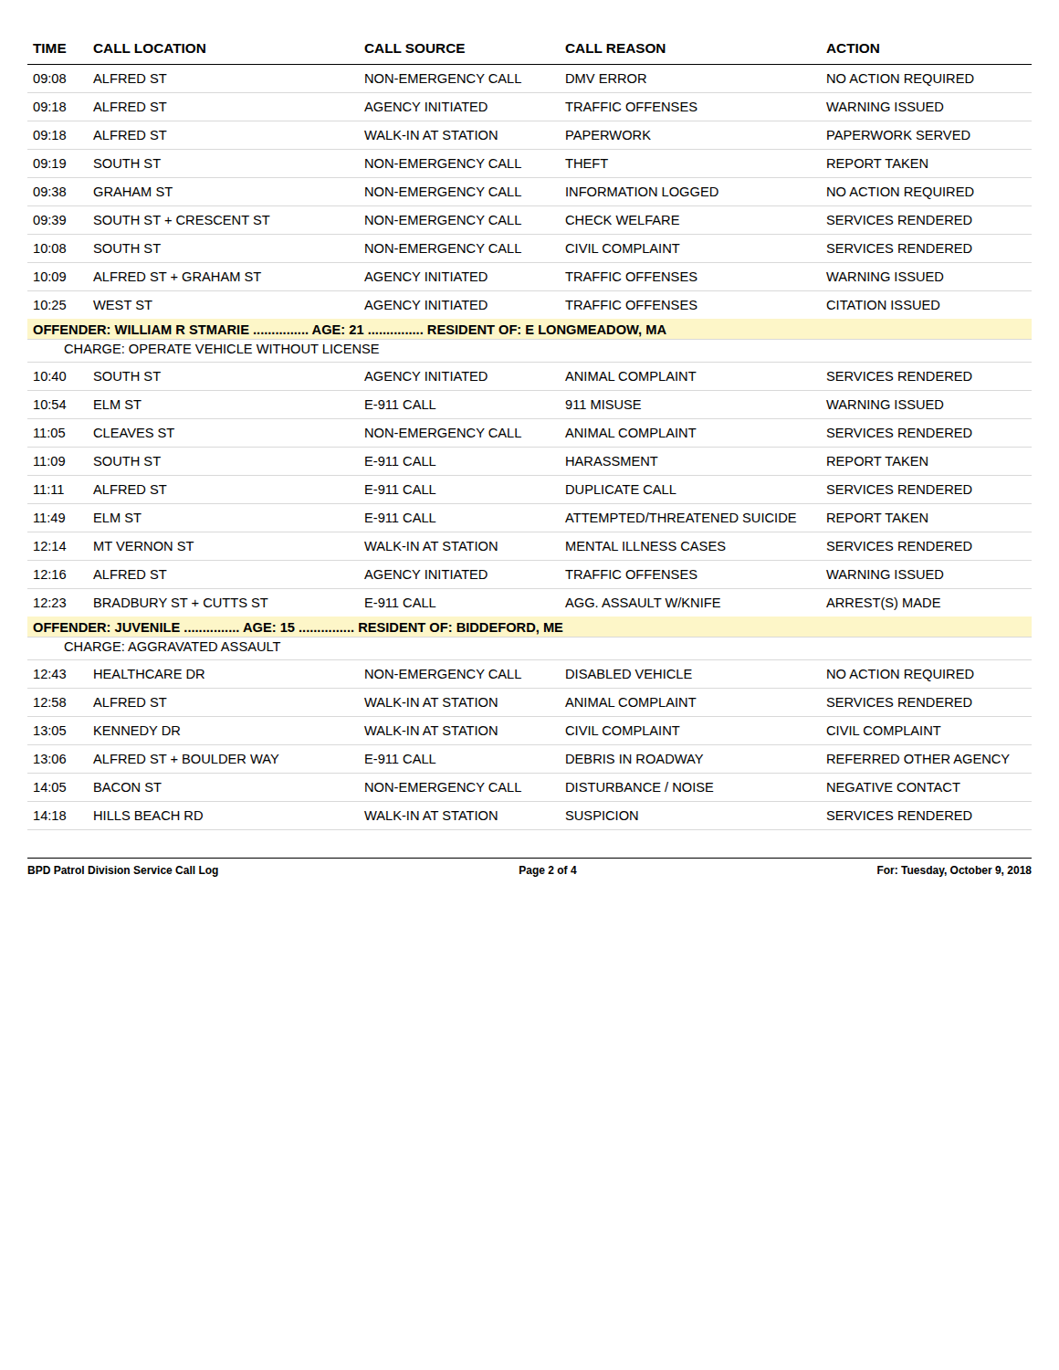| TIME | CALL LOCATION | CALL SOURCE | CALL REASON | ACTION |
| --- | --- | --- | --- | --- |
| 09:08 | ALFRED ST | NON-EMERGENCY CALL | DMV ERROR | NO ACTION REQUIRED |
| 09:18 | ALFRED ST | AGENCY INITIATED | TRAFFIC OFFENSES | WARNING ISSUED |
| 09:18 | ALFRED ST | WALK-IN AT STATION | PAPERWORK | PAPERWORK SERVED |
| 09:19 | SOUTH ST | NON-EMERGENCY CALL | THEFT | REPORT TAKEN |
| 09:38 | GRAHAM ST | NON-EMERGENCY CALL | INFORMATION LOGGED | NO ACTION REQUIRED |
| 09:39 | SOUTH ST + CRESCENT ST | NON-EMERGENCY CALL | CHECK WELFARE | SERVICES RENDERED |
| 10:08 | SOUTH ST | NON-EMERGENCY CALL | CIVIL COMPLAINT | SERVICES RENDERED |
| 10:09 | ALFRED ST + GRAHAM ST | AGENCY INITIATED | TRAFFIC OFFENSES | WARNING ISSUED |
| 10:25 | WEST ST | AGENCY INITIATED | TRAFFIC OFFENSES | CITATION ISSUED |
| OFFENDER: WILLIAM R STMARIE ............... AGE: 21 ............... RESIDENT OF: E LONGMEADOW, MA |
| CHARGE: OPERATE VEHICLE WITHOUT LICENSE |
| 10:40 | SOUTH ST | AGENCY INITIATED | ANIMAL COMPLAINT | SERVICES RENDERED |
| 10:54 | ELM ST | E-911 CALL | 911 MISUSE | WARNING ISSUED |
| 11:05 | CLEAVES ST | NON-EMERGENCY CALL | ANIMAL COMPLAINT | SERVICES RENDERED |
| 11:09 | SOUTH ST | E-911 CALL | HARASSMENT | REPORT TAKEN |
| 11:11 | ALFRED ST | E-911 CALL | DUPLICATE CALL | SERVICES RENDERED |
| 11:49 | ELM ST | E-911 CALL | ATTEMPTED/THREATENED SUICIDE | REPORT TAKEN |
| 12:14 | MT VERNON ST | WALK-IN AT STATION | MENTAL ILLNESS CASES | SERVICES RENDERED |
| 12:16 | ALFRED ST | AGENCY INITIATED | TRAFFIC OFFENSES | WARNING ISSUED |
| 12:23 | BRADBURY ST + CUTTS ST | E-911 CALL | AGG. ASSAULT W/KNIFE | ARREST(S) MADE |
| OFFENDER: JUVENILE ............... AGE: 15 ............... RESIDENT OF: BIDDEFORD, ME |
| CHARGE: AGGRAVATED ASSAULT |
| 12:43 | HEALTHCARE DR | NON-EMERGENCY CALL | DISABLED VEHICLE | NO ACTION REQUIRED |
| 12:58 | ALFRED ST | WALK-IN AT STATION | ANIMAL COMPLAINT | SERVICES RENDERED |
| 13:05 | KENNEDY DR | WALK-IN AT STATION | CIVIL COMPLAINT | CIVIL COMPLAINT |
| 13:06 | ALFRED ST + BOULDER WAY | E-911 CALL | DEBRIS IN ROADWAY | REFERRED OTHER AGENCY |
| 14:05 | BACON ST | NON-EMERGENCY CALL | DISTURBANCE / NOISE | NEGATIVE CONTACT |
| 14:18 | HILLS BEACH RD | WALK-IN AT STATION | SUSPICION | SERVICES RENDERED |
BPD Patrol Division Service Call Log Page 2 of 4 For: Tuesday, October 9, 2018